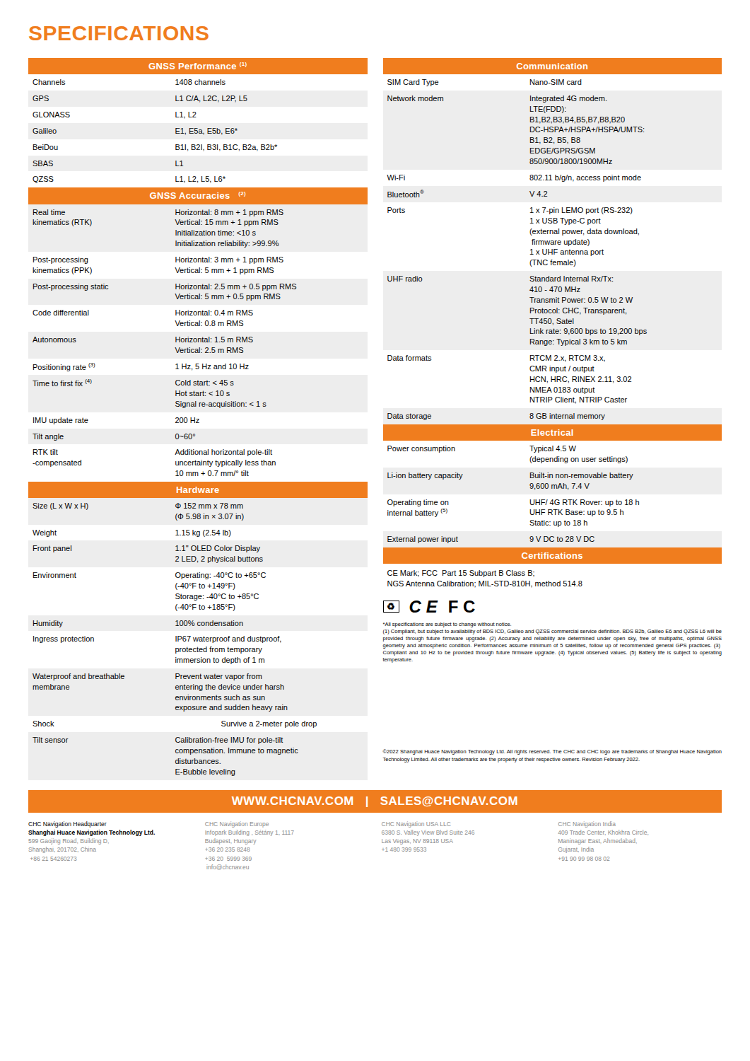SPECIFICATIONS
| GNSS Performance (1) |
| --- |
| Channels | 1408 channels |
| GPS | L1 C/A, L2C, L2P, L5 |
| GLONASS | L1, L2 |
| Galileo | E1, E5a, E5b, E6* |
| BeiDou | B1I, B2I, B3I, B1C, B2a, B2b* |
| SBAS | L1 |
| QZSS | L1, L2, L5, L6* |
| GNSS Accuracies (2) |
| Real time kinematics (RTK) | Horizontal: 8 mm + 1 ppm RMS Vertical: 15 mm + 1 ppm RMS Initialization time: <10 s Initialization reliability: >99.9% |
| Post-processing kinematics (PPK) | Horizontal: 3 mm + 1 ppm RMS Vertical: 5 mm + 1 ppm RMS |
| Post-processing static | Horizontal: 2.5 mm + 0.5 ppm RMS Vertical: 5 mm + 0.5 ppm RMS |
| Code differential | Horizontal: 0.4 m RMS Vertical: 0.8 m RMS |
| Autonomous | Horizontal: 1.5 m RMS Vertical: 2.5 m RMS |
| Positioning rate (3) | 1 Hz, 5 Hz and 10 Hz |
| Time to first fix (4) | Cold start: < 45 s Hot start: < 10 s Signal re-acquisition: < 1 s |
| IMU update rate | 200 Hz |
| Tilt angle | 0~60° |
| RTK tilt -compensated | Additional horizontal pole-tilt uncertainty typically less than 10 mm + 0.7 mm/° tilt |
| Hardware |
| Size (L x W x H) | Φ 152 mm x 78 mm (Φ 5.98 in × 3.07 in) |
| Weight | 1.15 kg (2.54 lb) |
| Front panel | 1.1" OLED Color Display 2 LED, 2 physical buttons |
| Environment | Operating: -40°C to +65°C (-40°F to +149°F) Storage: -40°C to +85°C (-40°F to +185°F) |
| Humidity | 100% condensation |
| Ingress protection | IP67 waterproof and dustproof, protected from temporary immersion to depth of 1 m |
| Waterproof and breathable membrane | Prevent water vapor from entering the device under harsh environments such as sun exposure and sudden heavy rain |
| Shock | Survive a 2-meter pole drop |
| Tilt sensor | Calibration-free IMU for pole-tilt compensation. Immune to magnetic disturbances. E-Bubble leveling |
| Communication |
| --- |
| SIM Card Type | Nano-SIM card |
| Network modem | Integrated 4G modem. LTE(FDD): B1,B2,B3,B4,B5,B7,B8,B20 DC-HSPA+/HSPA+/HSPA/UMTS: B1, B2, B5, B8 EDGE/GPRS/GSM 850/900/1800/1900MHz |
| Wi-Fi | 802.11 b/g/n, access point mode |
| Bluetooth ® | V 4.2 |
| Ports | 1 x 7-pin LEMO port (RS-232) 1 x USB Type-C port (external power, data download, firmware update) 1 x UHF antenna port (TNC female) |
| UHF radio | Standard Internal Rx/Tx: 410 - 470 MHz Transmit Power: 0.5 W to 2 W Protocol: CHC, Transparent, TT450, Satel Link rate: 9,600 bps to 19,200 bps Range: Typical 3 km to 5 km |
| Data formats | RTCM 2.x, RTCM 3.x, CMR input / output HCN, HRC, RINEX 2.11, 3.02 NMEA 0183 output NTRIP Client, NTRIP Caster |
| Data storage | 8 GB internal memory |
| Electrical |
| Power consumption | Typical 4.5 W (depending on user settings) |
| Li-ion battery capacity | Built-in non-removable battery 9,600 mAh, 7.4 V |
| Operating time on internal battery (5) | UHF/ 4G RTK Rover: up to 18 h UHF RTK Base: up to 9.5 h Static: up to 18 h |
| External power input | 9 V DC to 28 V DC |
| Certifications |
| CE Mark; FCC Part 15 Subpart B Class B; NGS Antenna Calibration; MIL-STD-810H, method 514.8 |
♻ C E F C
*All specifications are subject to change without notice.
(1) Compliant, but subject to availability of BDS ICD, Galileo and QZSS commercial service definition. BDS B2b, Galileo E6 and QZSS L6 will be provided through future firmware upgrade. (2) Accuracy and reliability are determined under open sky, free of multipaths, optimal GNSS geometry and atmospheric condition. Performances assume minimum of 5 satellites, follow up of recommended general GPS practices. (3) Compliant and 10 Hz to be provided through future firmware upgrade. (4) Typical observed values. (5) Battery life is subject to operating temperature.
©2022 Shanghai Huace Navigation Technology Ltd. All rights reserved. The CHC and CHC logo are trademarks of Shanghai Huace Navigation Technology Limited. All other trademarks are the property of their respective owners. Revision February 2022.
WWW.CHCNAV.COM | SALES@CHCNAV.COM
CHC Navigation Headquarter
Shanghai Huace Navigation Technology Ltd.
599 Gaojing Road, Building D,
Shanghai, 201702, China
+86 21 54260273
CHC Navigation Europe
Infopark Building , Sétány 1, 1117
Budapest, Hungary
+36 20 235 8248
+36 20 5999 369
info@chcnav.eu
CHC Navigation USA LLC
6380 S. Valley View Blvd Suite 246
Las Vegas, NV 89118 USA
+1 480 399 9533
CHC Navigation India
409 Trade Center, Khokhra Circle,
Maninagar East, Ahmedabad,
Gujarat, India
+91 90 99 98 08 02